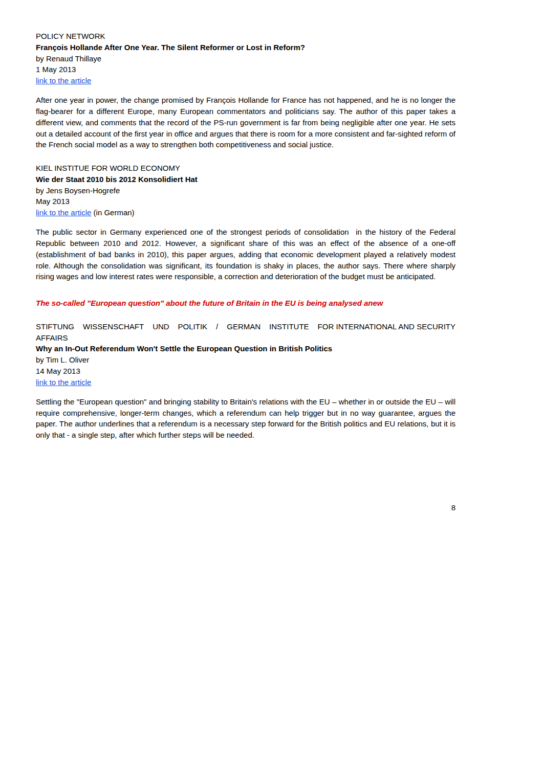POLICY NETWORK
François Hollande After One Year. The Silent Reformer or Lost in Reform?
by Renaud Thillaye
1 May 2013
link to the article
After one year in power, the change promised by François Hollande for France has not happened, and he is no longer the flag-bearer for a different Europe, many European commentators and politicians say. The author of this paper takes a different view, and comments that the record of the PS-run government is far from being negligible after one year. He sets out a detailed account of the first year in office and argues that there is room for a more consistent and far-sighted reform of the French social model as a way to strengthen both competitiveness and social justice.
KIEL INSTITUE FOR WORLD ECONOMY
Wie der Staat 2010 bis 2012 Konsolidiert Hat
by Jens Boysen-Hogrefe
May 2013
link to the article (in German)
The public sector in Germany experienced one of the strongest periods of consolidation in the history of the Federal Republic between 2010 and 2012. However, a significant share of this was an effect of the absence of a one-off (establishment of bad banks in 2010), this paper argues, adding that economic development played a relatively modest role. Although the consolidation was significant, its foundation is shaky in places, the author says. There where sharply rising wages and low interest rates were responsible, a correction and deterioration of the budget must be anticipated.
The so-called "European question" about the future of Britain in the EU is being analysed anew
STIFTUNG WISSENSCHAFT UND POLITIK / GERMAN INSTITUTE FOR INTERNATIONAL AND SECURITY AFFAIRS
Why an In-Out Referendum Won't Settle the European Question in British Politics
by Tim L. Oliver
14 May 2013
link to the article
Settling the "European question" and bringing stability to Britain's relations with the EU – whether in or outside the EU – will require comprehensive, longer-term changes, which a referendum can help trigger but in no way guarantee, argues the paper. The author underlines that a referendum is a necessary step forward for the British politics and EU relations, but it is only that - a single step, after which further steps will be needed.
8